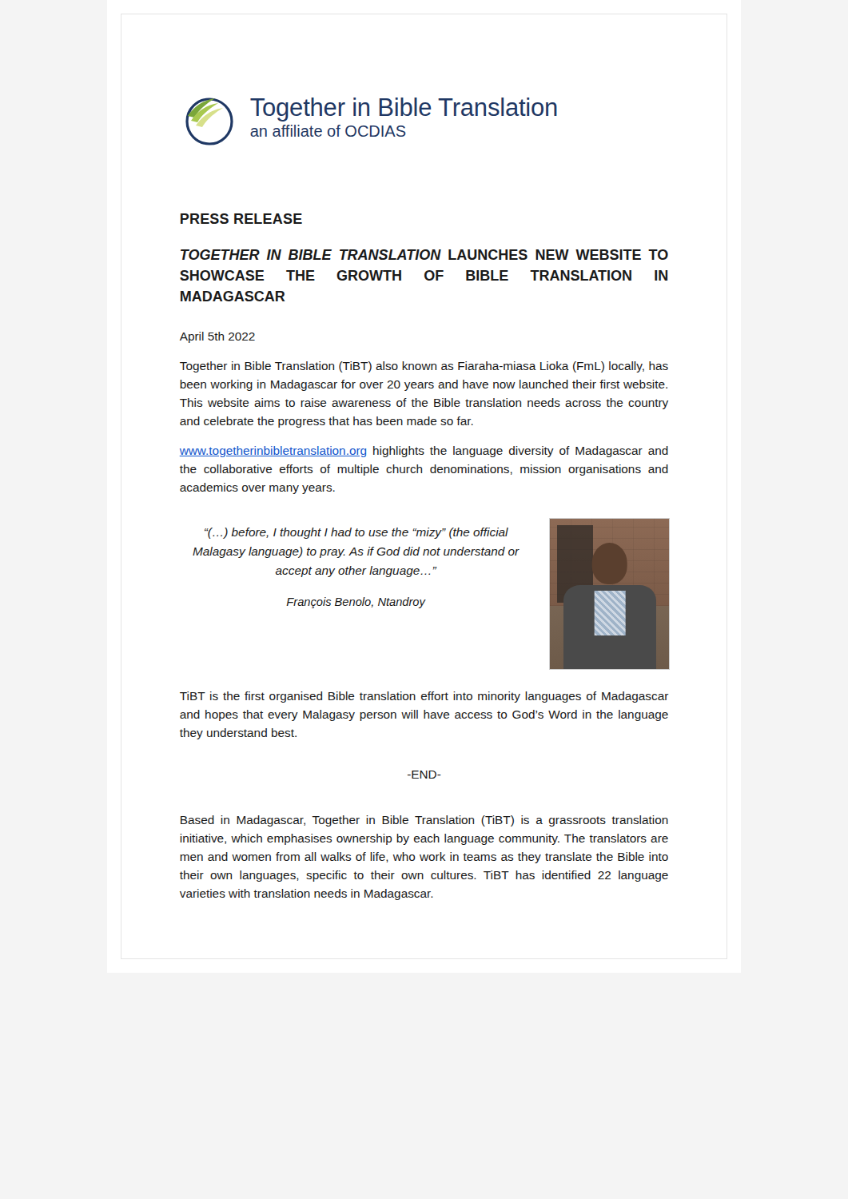Together in Bible Translation
an affiliate of OCDIAS
PRESS RELEASE
TOGETHER IN BIBLE TRANSLATION LAUNCHES NEW WEBSITE TO SHOWCASE THE GROWTH OF BIBLE TRANSLATION IN MADAGASCAR
April 5th 2022
Together in Bible Translation (TiBT) also known as Fiaraha-miasa Lioka (FmL) locally, has been working in Madagascar for over 20 years and have now launched their first website. This website aims to raise awareness of the Bible translation needs across the country and celebrate the progress that has been made so far.
www.togetherinbibletranslation.org highlights the language diversity of Madagascar and the collaborative efforts of multiple church denominations, mission organisations and academics over many years.
“(…) before, I thought I had to use the “mizy” (the official Malagasy language) to pray. As if God did not understand or accept any other language…”
François Benolo, Ntandroy
TiBT is the first organised Bible translation effort into minority languages of Madagascar and hopes that every Malagasy person will have access to God’s Word in the language they understand best.
-END-
Based in Madagascar, Together in Bible Translation (TiBT) is a grassroots translation initiative, which emphasises ownership by each language community. The translators are men and women from all walks of life, who work in teams as they translate the Bible into their own languages, specific to their own cultures. TiBT has identified 22 language varieties with translation needs in Madagascar.